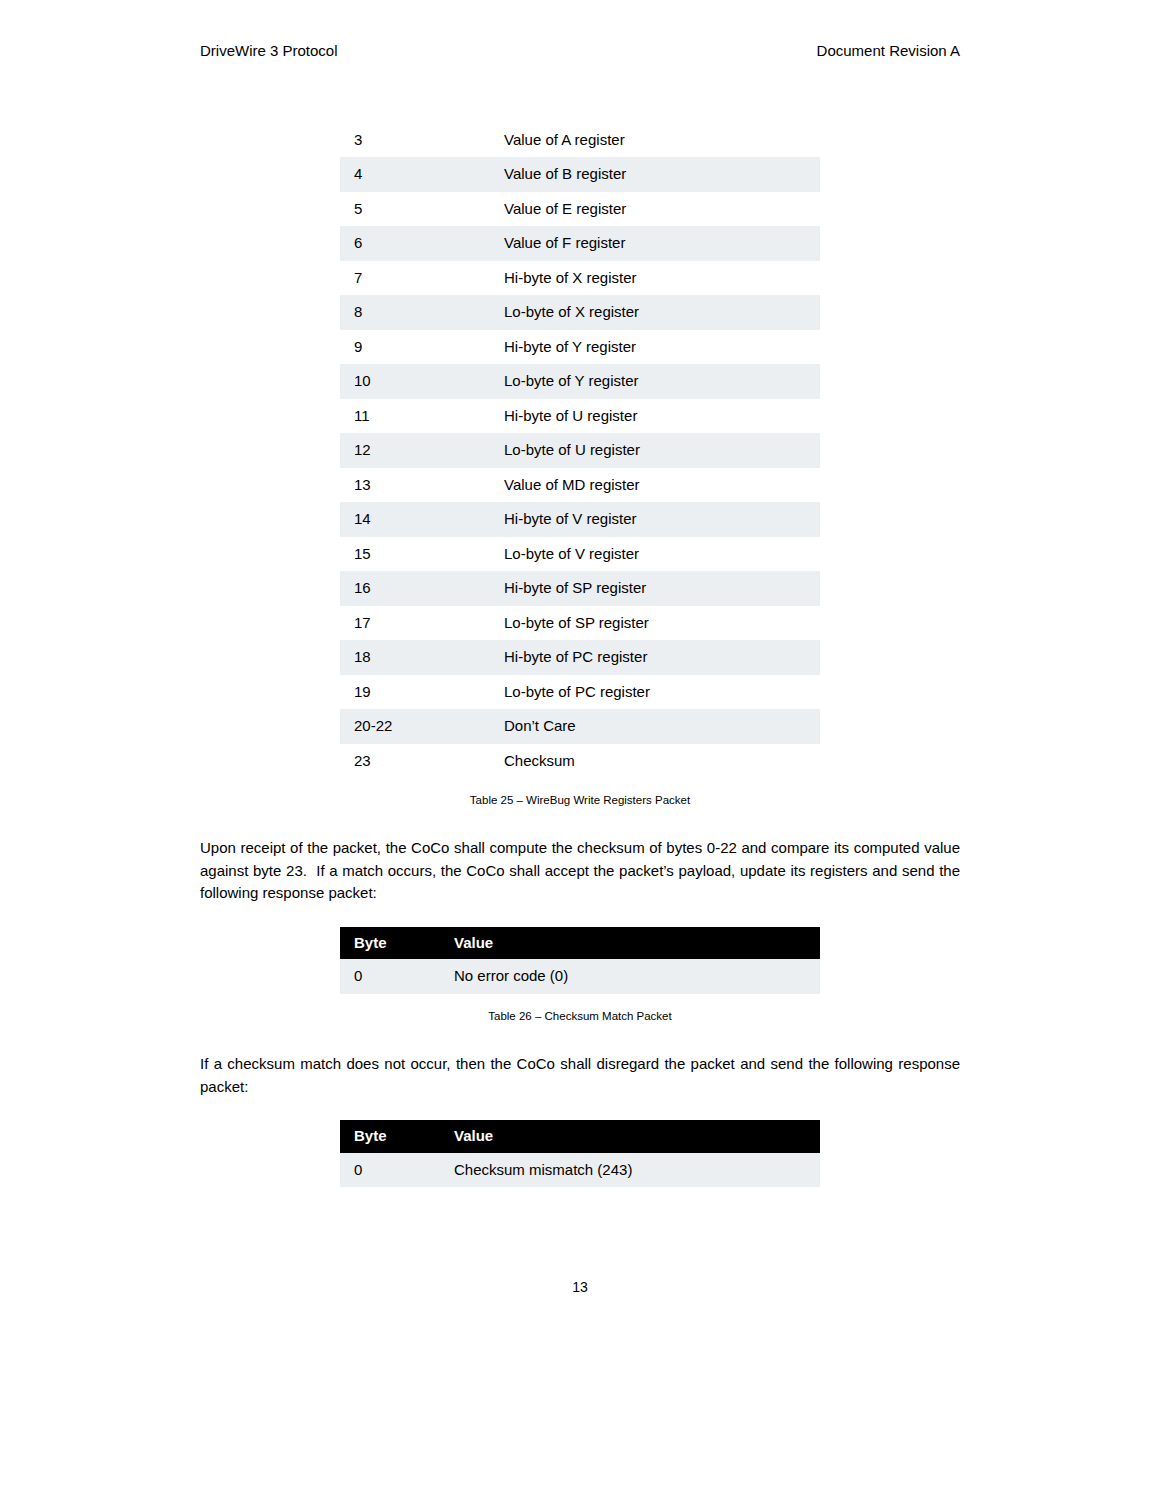DriveWire 3 Protocol
Document Revision A
| 3 | Value of A register |
| 4 | Value of B register |
| 5 | Value of E register |
| 6 | Value of F register |
| 7 | Hi-byte of X register |
| 8 | Lo-byte of X register |
| 9 | Hi-byte of Y register |
| 10 | Lo-byte of Y register |
| 11 | Hi-byte of U register |
| 12 | Lo-byte of U register |
| 13 | Value of MD register |
| 14 | Hi-byte of V register |
| 15 | Lo-byte of V register |
| 16 | Hi-byte of SP register |
| 17 | Lo-byte of SP register |
| 18 | Hi-byte of PC register |
| 19 | Lo-byte of PC register |
| 20-22 | Don’t Care |
| 23 | Checksum |
Table 25 – WireBug Write Registers Packet
Upon receipt of the packet, the CoCo shall compute the checksum of bytes 0-22 and compare its computed value against byte 23. If a match occurs, the CoCo shall accept the packet’s payload, update its registers and send the following response packet:
| Byte | Value |
| --- | --- |
| 0 | No error code (0) |
Table 26 – Checksum Match Packet
If a checksum match does not occur, then the CoCo shall disregard the packet and send the following response packet:
| Byte | Value |
| --- | --- |
| 0 | Checksum mismatch (243) |
13